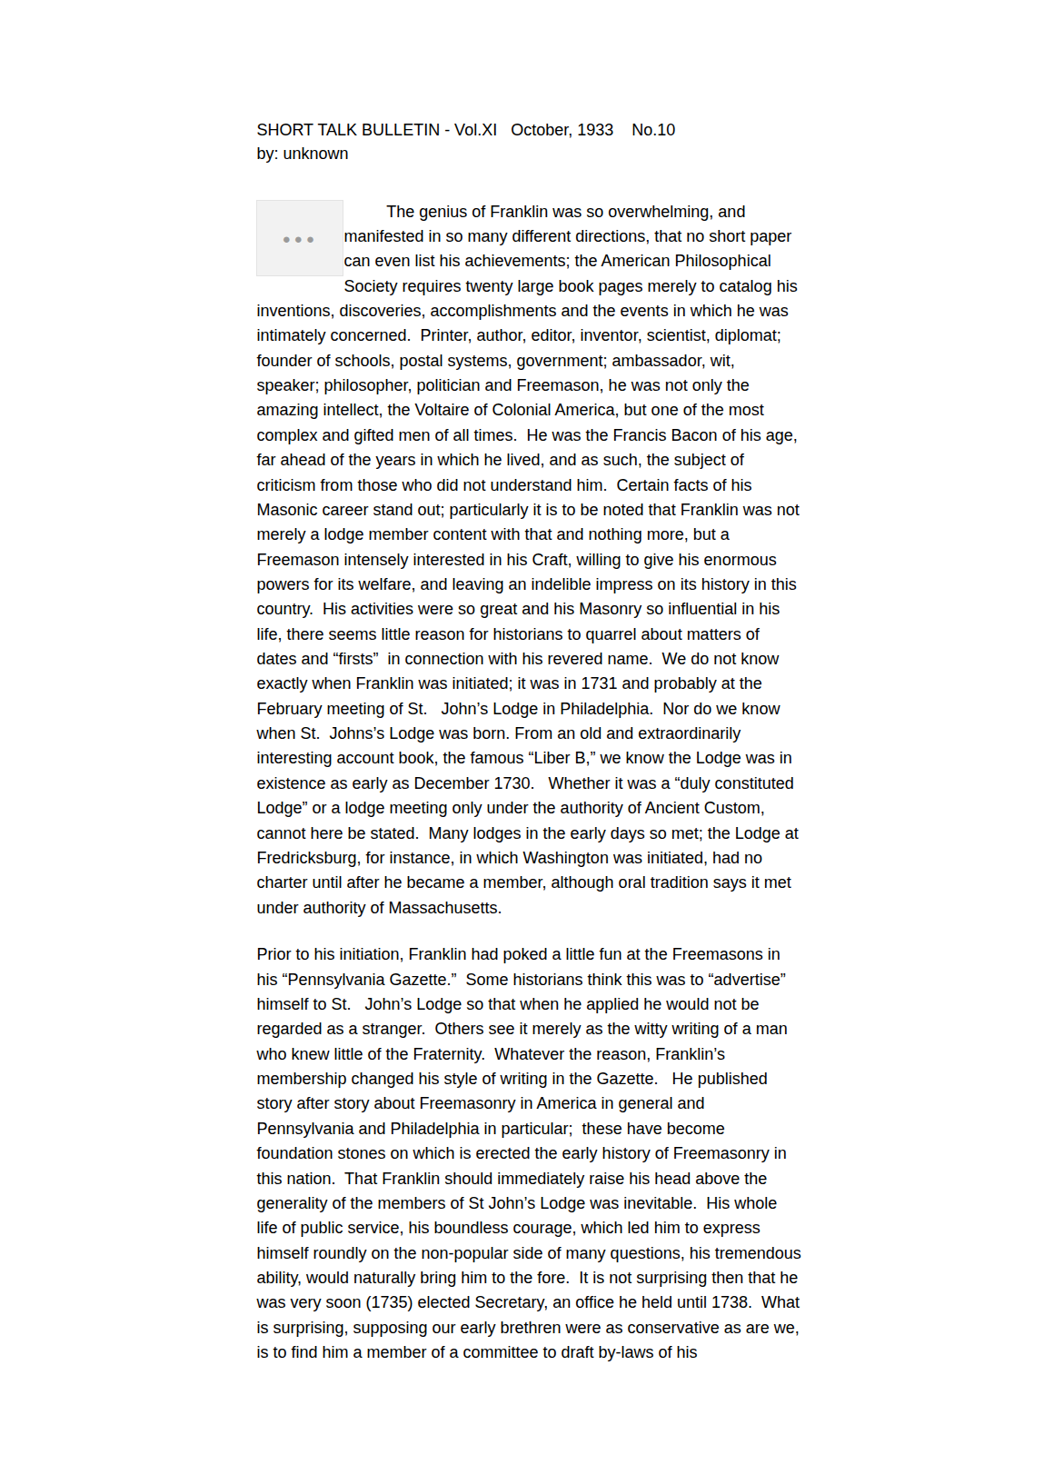SHORT TALK BULLETIN - Vol.XI October, 1933 No.10 by: unknown
●●●
The genius of Franklin was so overwhelming, and manifested in so many different directions, that no short paper can even list his achievements; the American Philosophical Society requires twenty large book pages merely to catalog his inventions, discoveries, accomplishments and the events in which he was intimately concerned. Printer, author, editor, inventor, scientist, diplomat; founder of schools, postal systems, government; ambassador, wit, speaker; philosopher, politician and Freemason, he was not only the amazing intellect, the Voltaire of Colonial America, but one of the most complex and gifted men of all times. He was the Francis Bacon of his age, far ahead of the years in which he lived, and as such, the subject of criticism from those who did not understand him. Certain facts of his Masonic career stand out; particularly it is to be noted that Franklin was not merely a lodge member content with that and nothing more, but a Freemason intensely interested in his Craft, willing to give his enormous powers for its welfare, and leaving an indelible impress on its history in this country. His activities were so great and his Masonry so influential in his life, there seems little reason for historians to quarrel about matters of dates and “firsts” in connection with his revered name. We do not know exactly when Franklin was initiated; it was in 1731 and probably at the February meeting of St. John’s Lodge in Philadelphia. Nor do we know when St. Johns’s Lodge was born. From an old and extraordinarily interesting account book, the famous “Liber B,” we know the Lodge was in existence as early as December 1730. Whether it was a “duly constituted Lodge” or a lodge meeting only under the authority of Ancient Custom, cannot here be stated. Many lodges in the early days so met; the Lodge at Fredricksburg, for instance, in which Washington was initiated, had no charter until after he became a member, although oral tradition says it met under authority of Massachusetts.
Prior to his initiation, Franklin had poked a little fun at the Freemasons in his “Pennsylvania Gazette.” Some historians think this was to “advertise” himself to St. John’s Lodge so that when he applied he would not be regarded as a stranger. Others see it merely as the witty writing of a man who knew little of the Fraternity. Whatever the reason, Franklin’s membership changed his style of writing in the Gazette. He published story after story about Freemasonry in America in general and Pennsylvania and Philadelphia in particular; these have become foundation stones on which is erected the early history of Freemasonry in this nation. That Franklin should immediately raise his head above the generality of the members of St John’s Lodge was inevitable. His whole life of public service, his boundless courage, which led him to express himself roundly on the non-popular side of many questions, his tremendous ability, would naturally bring him to the fore. It is not surprising then that he was very soon (1735) elected Secretary, an office he held until 1738. What is surprising, supposing our early brethren were as conservative as are we, is to find him a member of a committee to draft by-laws of his